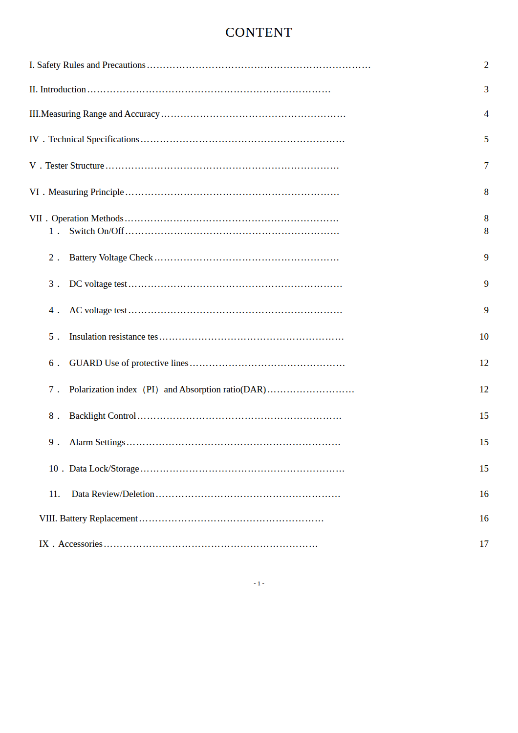CONTENT
I. Safety Rules and Precautions …………………………………………………………… 2
II. Introduction ………………………………………………………………… 3
III.Measuring Range and Accuracy ………………………………………………… 4
IV．Technical Specifications ……………………………………………………… 5
V．Tester Structure ……………………………………………………………… 7
VI．Measuring Principle ………………………………………………………… 8
VII．Operation Methods ………………………………………………………… 8
1．Switch On/Off ………………………………………………………… 8
2．Battery Voltage Check ………………………………………………… 9
3．DC voltage test ………………………………………………………… 9
4．AC voltage test ………………………………………………………… 9
5．Insulation resistance tes ………………………………………………… 10
6．GUARD Use of protective lines ………………………………………… 12
7．Polarization index（PI）and Absorption ratio(DAR) ……………………… 12
8．Backlight Control ……………………………………………………… 15
9．Alarm Settings ………………………………………………………… 15
10．Data Lock/Storage ……………………………………………………… 15
11. Data Review/Deletion ………………………………………………… 16
VIII. Battery Replacement ………………………………………………… 16
IX．Accessories ………………………………………………………… 17
- 1 -